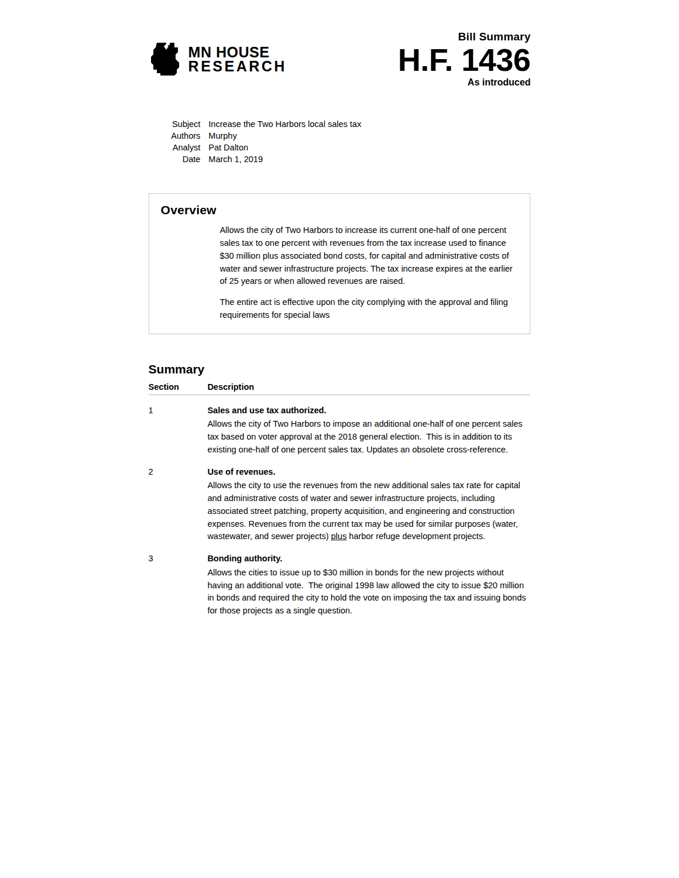MN HOUSE
RESEARCH
Bill Summary
H.F. 1436
As introduced
| Subject | Increase the Two Harbors local sales tax |
| Authors | Murphy |
| Analyst | Pat Dalton |
| Date | March 1, 2019 |
Overview
Allows the city of Two Harbors to increase its current one-half of one percent sales tax to one percent with revenues from the tax increase used to finance $30 million plus associated bond costs, for capital and administrative costs of water and sewer infrastructure projects. The tax increase expires at the earlier of 25 years or when allowed revenues are raised.
The entire act is effective upon the city complying with the approval and filing requirements for special laws
Summary
| Section | Description |
| --- | --- |
| 1 | Sales and use tax authorized. Allows the city of Two Harbors to impose an additional one-half of one percent sales tax based on voter approval at the 2018 general election. This is in addition to its existing one-half of one percent sales tax. Updates an obsolete cross-reference. |
| 2 | Use of revenues. Allows the city to use the revenues from the new additional sales tax rate for capital and administrative costs of water and sewer infrastructure projects, including associated street patching, property acquisition, and engineering and construction expenses. Revenues from the current tax may be used for similar purposes (water, wastewater, and sewer projects) plus harbor refuge development projects. |
| 3 | Bonding authority. Allows the cities to issue up to $30 million in bonds for the new projects without having an additional vote. The original 1998 law allowed the city to issue $20 million in bonds and required the city to hold the vote on imposing the tax and issuing bonds for those projects as a single question. |